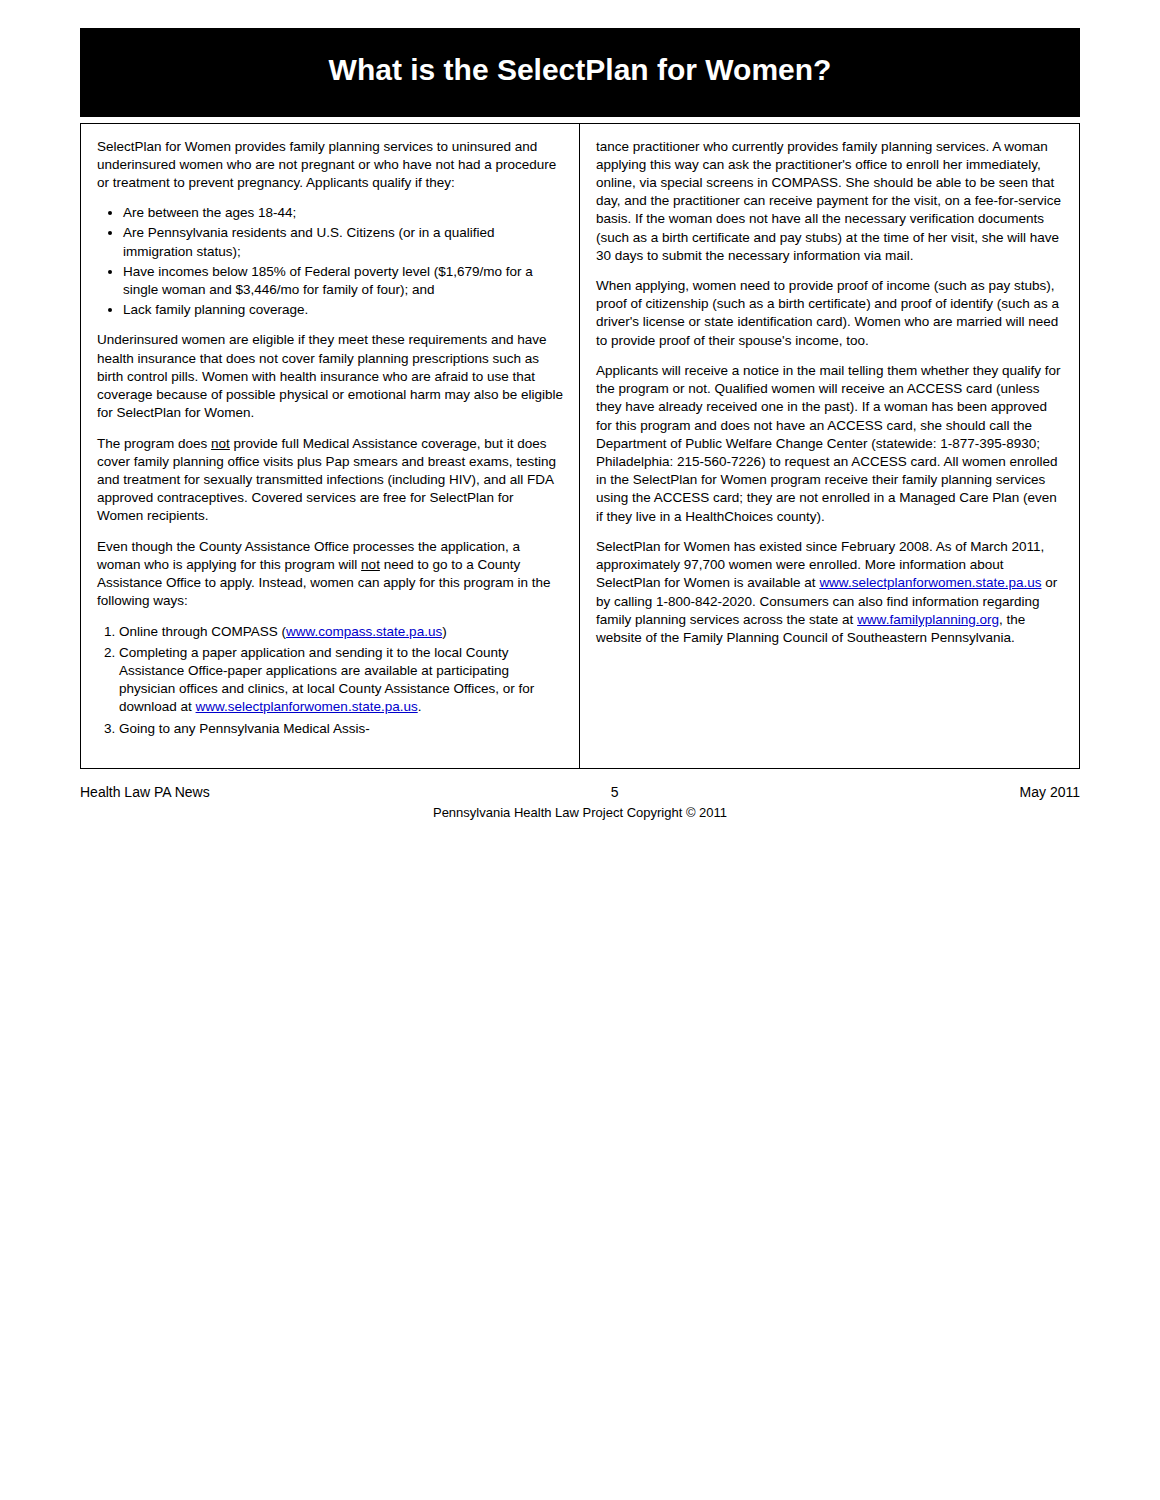What is the SelectPlan for Women?
SelectPlan for Women provides family planning services to uninsured and underinsured women who are not pregnant or who have not had a procedure or treatment to prevent pregnancy. Applicants qualify if they:
Are between the ages 18-44;
Are Pennsylvania residents and U.S. Citizens (or in a qualified immigration status);
Have incomes below 185% of Federal poverty level ($1,679/mo for a single woman and $3,446/mo for family of four); and
Lack family planning coverage.
Underinsured women are eligible if they meet these requirements and have health insurance that does not cover family planning prescriptions such as birth control pills. Women with health insurance who are afraid to use that coverage because of possible physical or emotional harm may also be eligible for SelectPlan for Women.
The program does not provide full Medical Assistance coverage, but it does cover family planning office visits plus Pap smears and breast exams, testing and treatment for sexually transmitted infections (including HIV), and all FDA approved contraceptives. Covered services are free for SelectPlan for Women recipients.
Even though the County Assistance Office processes the application, a woman who is applying for this program will not need to go to a County Assistance Office to apply. Instead, women can apply for this program in the following ways:
Online through COMPASS (www.compass.state.pa.us)
Completing a paper application and sending it to the local County Assistance Office-paper applications are available at participating physician offices and clinics, at local County Assistance Offices, or for download at www.selectplanforwomen.state.pa.us.
Going to any Pennsylvania Medical Assis-
tance practitioner who currently provides family planning services. A woman applying this way can ask the practitioner's office to enroll her immediately, online, via special screens in COMPASS. She should be able to be seen that day, and the practitioner can receive payment for the visit, on a fee-for-service basis. If the woman does not have all the necessary verification documents (such as a birth certificate and pay stubs) at the time of her visit, she will have 30 days to submit the necessary information via mail.
When applying, women need to provide proof of income (such as pay stubs), proof of citizenship (such as a birth certificate) and proof of identify (such as a driver's license or state identification card). Women who are married will need to provide proof of their spouse's income, too.
Applicants will receive a notice in the mail telling them whether they qualify for the program or not. Qualified women will receive an ACCESS card (unless they have already received one in the past). If a woman has been approved for this program and does not have an ACCESS card, she should call the Department of Public Welfare Change Center (statewide: 1-877-395-8930; Philadelphia: 215-560-7226) to request an ACCESS card. All women enrolled in the SelectPlan for Women program receive their family planning services using the ACCESS card; they are not enrolled in a Managed Care Plan (even if they live in a HealthChoices county).
SelectPlan for Women has existed since February 2008. As of March 2011, approximately 97,700 women were enrolled. More information about SelectPlan for Women is available at www.selectplanforwomen.state.pa.us or by calling 1-800-842-2020. Consumers can also find information regarding family planning services across the state at www.familyplanning.org, the website of the Family Planning Council of Southeastern Pennsylvania.
Health Law PA News
5
May 2011
Pennsylvania Health Law Project Copyright © 2011